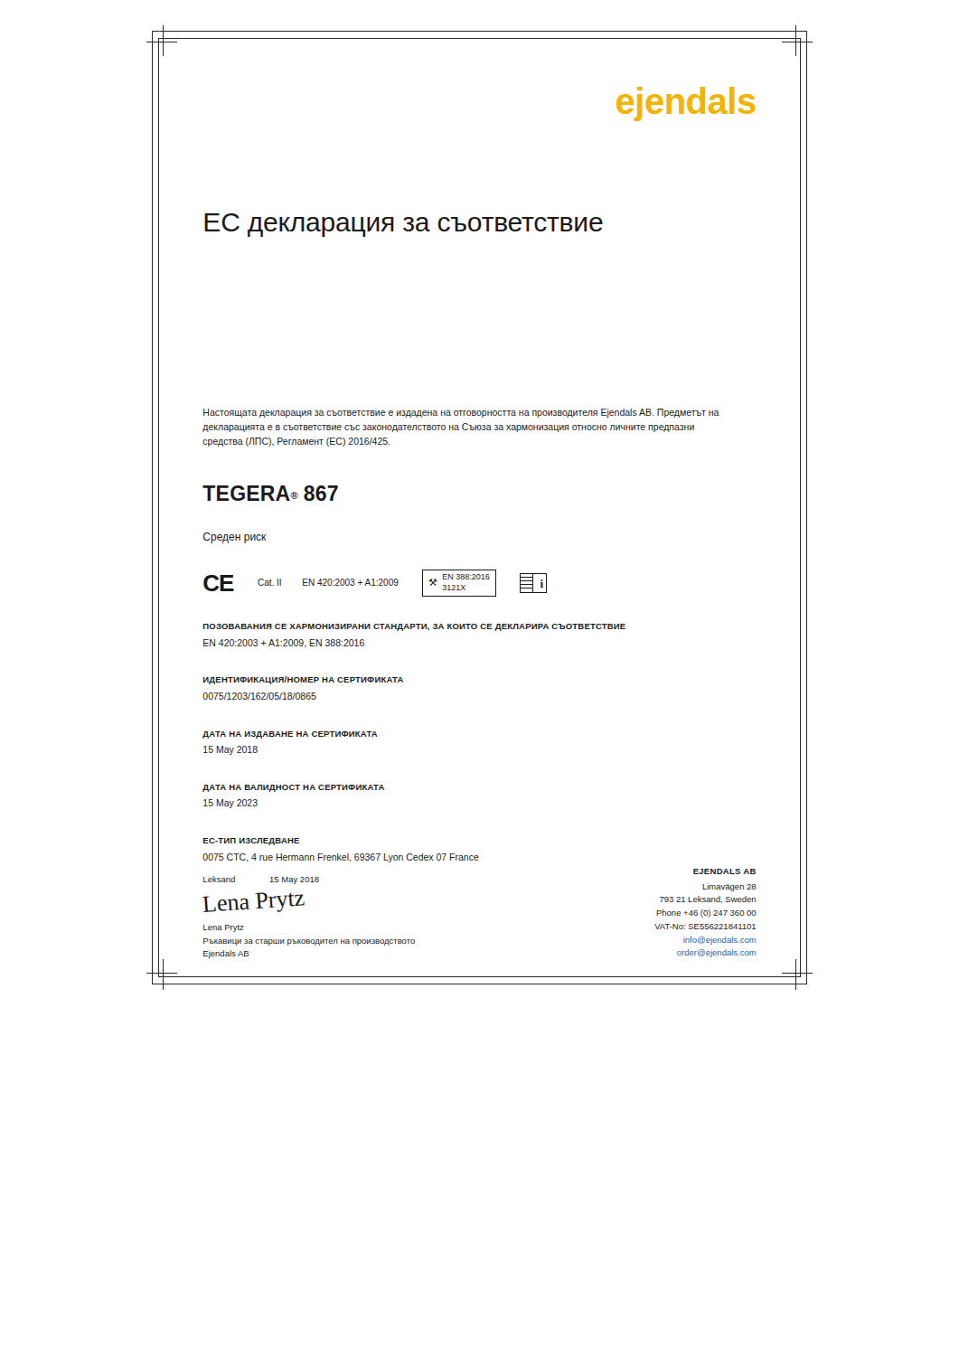ejendals
ЕС декларация за съответствие
Настоящата декларация за съответствие е издадена на отговорността на производителя Ejendals AB. Предметът на декларацията е в съответствие със законодателството на Съюза за хармонизация относно личните предпазни средства (ЛПС), Регламент (ЕС) 2016/425.
TEGERA®867
Среден риск
CE Cat. II EN 420:2003 + A1:2009 ⚒ EN 388:2016
3121X i
Позовавания се хармонизирани стандарти, за които се декларира съответствие
EN 420:2003 + A1:2009, EN 388:2016
Идентификация/номер на сертификата
0075/1203/162/05/18/0865
Дата на издаване на сертификата
15 May 2018
Дата на валидност на сертификата
15 May 2023
ЕС-тип изследване
0075 CTC, 4 rue Hermann Frenkel, 69367 Lyon Cedex 07 France
Leksand 15 May 2018
Lena Prytz
Lena Prytz
Ръкавици за старши ръководител на производството
Ejendals AB
EJENDALS AB
Limavägen 28
793 21 Leksand, Sweden
Phone +46 (0) 247 360 00
VAT-No: SE556221841101
info@ejendals.com
order@ejendals.com